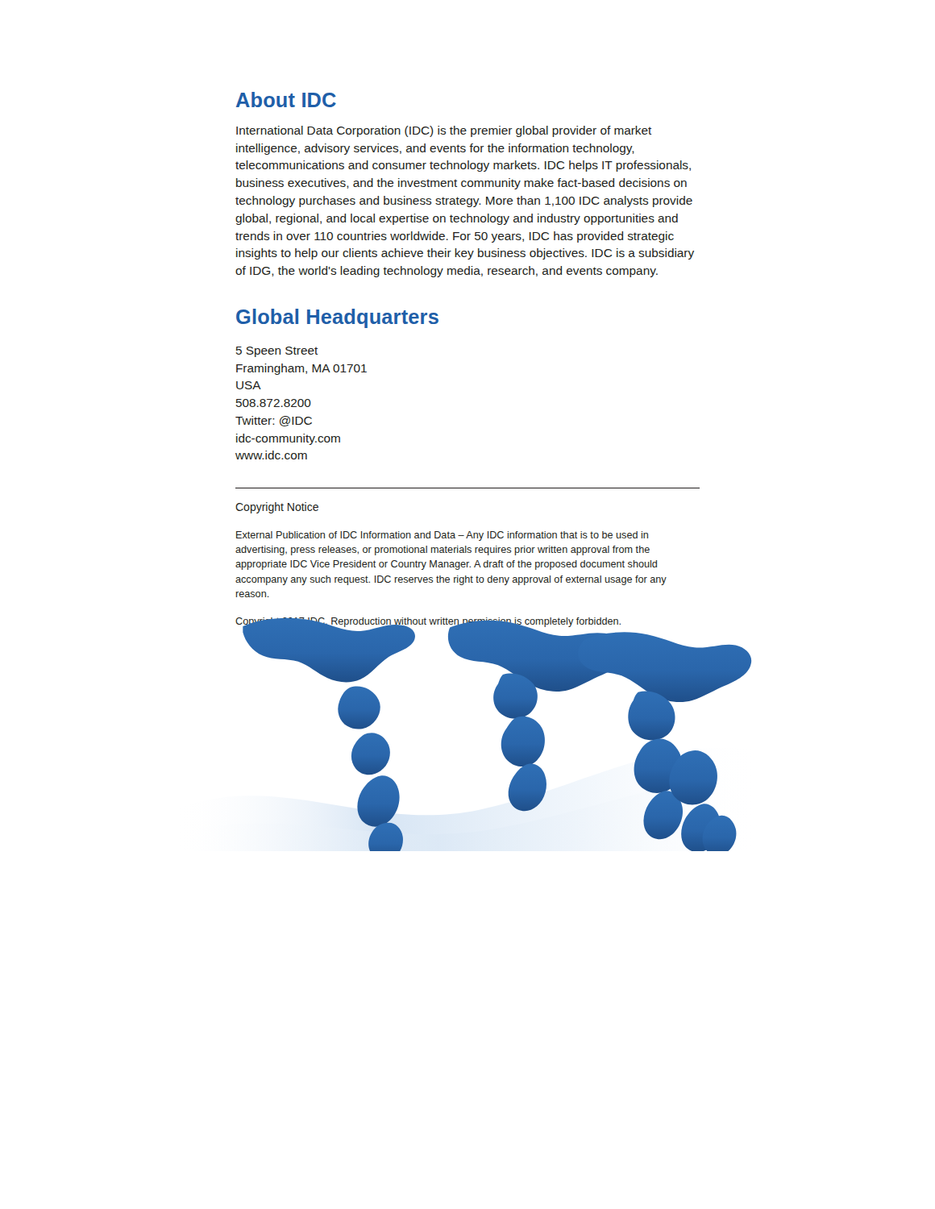About IDC
International Data Corporation (IDC) is the premier global provider of market intelligence, advisory services, and events for the information technology, telecommunications and consumer technology markets. IDC helps IT professionals, business executives, and the investment community make fact-based decisions on technology purchases and business strategy. More than 1,100 IDC analysts provide global, regional, and local expertise on technology and industry opportunities and trends in over 110 countries worldwide. For 50 years, IDC has provided strategic insights to help our clients achieve their key business objectives. IDC is a subsidiary of IDG, the world's leading technology media, research, and events company.
Global Headquarters
5 Speen Street
Framingham, MA 01701
USA
508.872.8200
Twitter: @IDC
idc-community.com
www.idc.com
Copyright Notice
External Publication of IDC Information and Data – Any IDC information that is to be used in advertising, press releases, or promotional materials requires prior written approval from the appropriate IDC Vice President or Country Manager. A draft of the proposed document should accompany any such request. IDC reserves the right to deny approval of external usage for any reason.
Copyright 2017 IDC. Reproduction without written permission is completely forbidden.